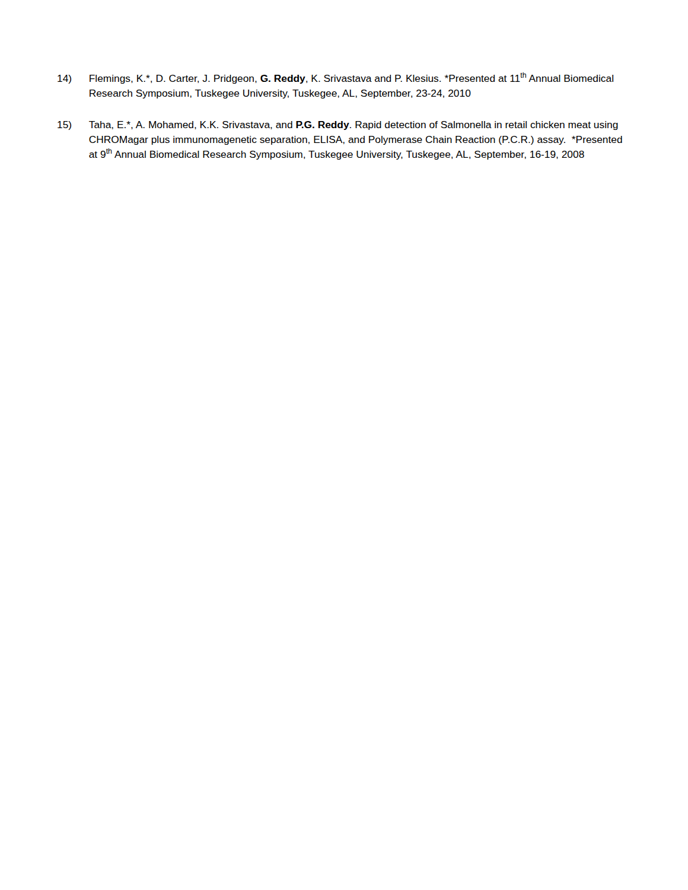14) Flemings, K.*, D. Carter, J. Pridgeon, G. Reddy, K. Srivastava and P. Klesius. *Presented at 11th Annual Biomedical Research Symposium, Tuskegee University, Tuskegee, AL, September, 23-24, 2010
15) Taha, E.*, A. Mohamed, K.K. Srivastava, and P.G. Reddy. Rapid detection of Salmonella in retail chicken meat using CHROMagar plus immunomagenetic separation, ELISA, and Polymerase Chain Reaction (P.C.R.) assay. *Presented at 9th Annual Biomedical Research Symposium, Tuskegee University, Tuskegee, AL, September, 16-19, 2008